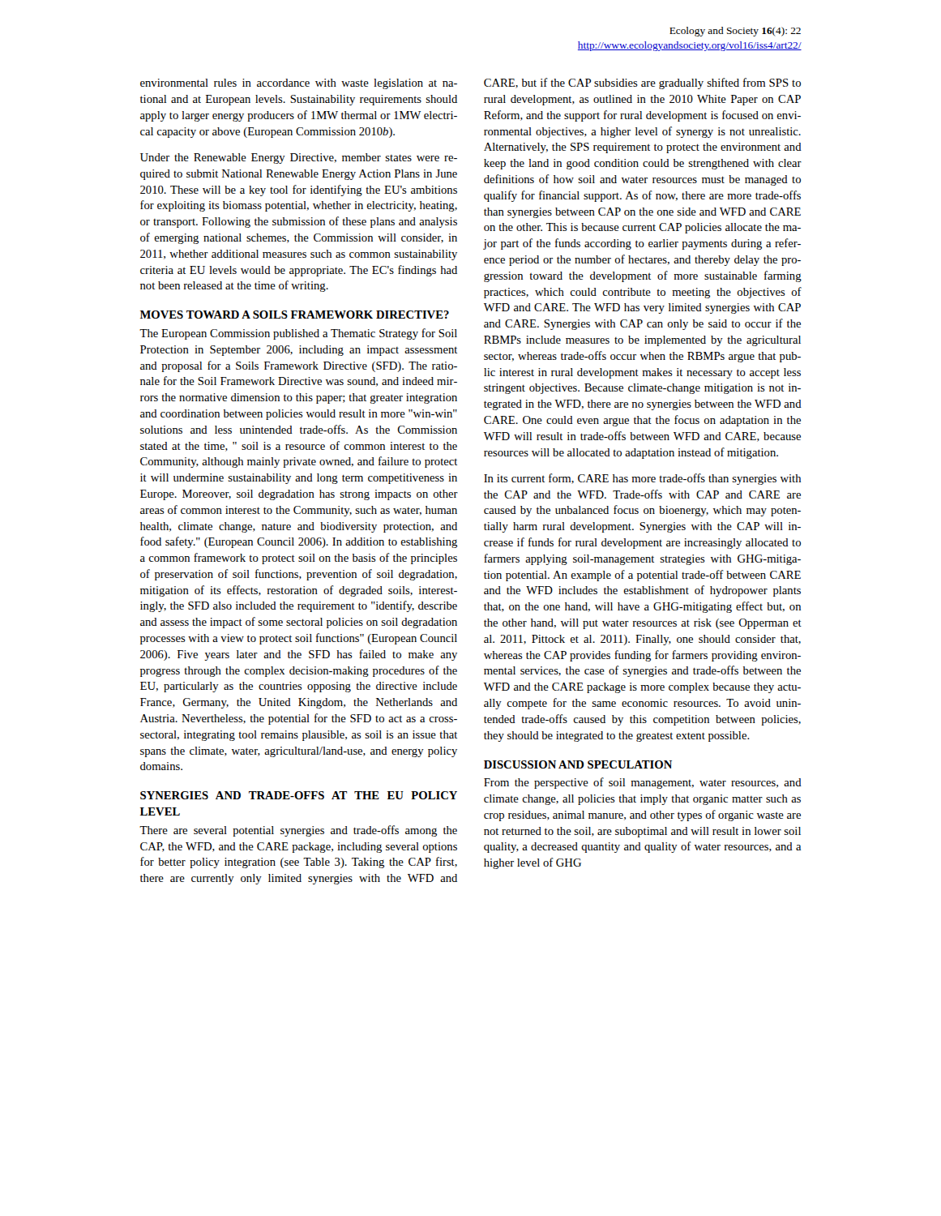Ecology and Society 16(4): 22
http://www.ecologyandsociety.org/vol16/iss4/art22/
environmental rules in accordance with waste legislation at national and at European levels. Sustainability requirements should apply to larger energy producers of 1MW thermal or 1MW electrical capacity or above (European Commission 2010b).
Under the Renewable Energy Directive, member states were required to submit National Renewable Energy Action Plans in June 2010. These will be a key tool for identifying the EU's ambitions for exploiting its biomass potential, whether in electricity, heating, or transport. Following the submission of these plans and analysis of emerging national schemes, the Commission will consider, in 2011, whether additional measures such as common sustainability criteria at EU levels would be appropriate. The EC's findings had not been released at the time of writing.
Moves toward a Soils Framework Directive?
The European Commission published a Thematic Strategy for Soil Protection in September 2006, including an impact assessment and proposal for a Soils Framework Directive (SFD). The rationale for the Soil Framework Directive was sound, and indeed mirrors the normative dimension to this paper; that greater integration and coordination between policies would result in more "win-win" solutions and less unintended trade-offs. As the Commission stated at the time, " soil is a resource of common interest to the Community, although mainly private owned, and failure to protect it will undermine sustainability and long term competitiveness in Europe. Moreover, soil degradation has strong impacts on other areas of common interest to the Community, such as water, human health, climate change, nature and biodiversity protection, and food safety." (European Council 2006). In addition to establishing a common framework to protect soil on the basis of the principles of preservation of soil functions, prevention of soil degradation, mitigation of its effects, restoration of degraded soils, interestingly, the SFD also included the requirement to "identify, describe and assess the impact of some sectoral policies on soil degradation processes with a view to protect soil functions" (European Council 2006). Five years later and the SFD has failed to make any progress through the complex decision-making procedures of the EU, particularly as the countries opposing the directive include France, Germany, the United Kingdom, the Netherlands and Austria. Nevertheless, the potential for the SFD to act as a cross-sectoral, integrating tool remains plausible, as soil is an issue that spans the climate, water, agricultural/land-use, and energy policy domains.
Synergies and trade-offs at the EU policy level
There are several potential synergies and trade-offs among the CAP, the WFD, and the CARE package, including several options for better policy integration (see Table 3). Taking the CAP first, there are currently only limited synergies with the WFD and CARE, but if the CAP subsidies are gradually shifted from SPS to rural development, as outlined in the 2010 White Paper on CAP Reform, and the support for rural development is focused on environmental objectives, a higher level of synergy is not unrealistic. Alternatively, the SPS requirement to protect the environment and keep the land in good condition could be strengthened with clear definitions of how soil and water resources must be managed to qualify for financial support. As of now, there are more trade-offs than synergies between CAP on the one side and WFD and CARE on the other. This is because current CAP policies allocate the major part of the funds according to earlier payments during a reference period or the number of hectares, and thereby delay the progression toward the development of more sustainable farming practices, which could contribute to meeting the objectives of WFD and CARE. The WFD has very limited synergies with CAP and CARE. Synergies with CAP can only be said to occur if the RBMPs include measures to be implemented by the agricultural sector, whereas trade-offs occur when the RBMPs argue that public interest in rural development makes it necessary to accept less stringent objectives. Because climate-change mitigation is not integrated in the WFD, there are no synergies between the WFD and CARE. One could even argue that the focus on adaptation in the WFD will result in trade-offs between WFD and CARE, because resources will be allocated to adaptation instead of mitigation.
In its current form, CARE has more trade-offs than synergies with the CAP and the WFD. Trade-offs with CAP and CARE are caused by the unbalanced focus on bioenergy, which may potentially harm rural development. Synergies with the CAP will increase if funds for rural development are increasingly allocated to farmers applying soil-management strategies with GHG-mitigation potential. An example of a potential trade-off between CARE and the WFD includes the establishment of hydropower plants that, on the one hand, will have a GHG-mitigating effect but, on the other hand, will put water resources at risk (see Opperman et al. 2011, Pittock et al. 2011). Finally, one should consider that, whereas the CAP provides funding for farmers providing environmental services, the case of synergies and trade-offs between the WFD and the CARE package is more complex because they actually compete for the same economic resources. To avoid unintended trade-offs caused by this competition between policies, they should be integrated to the greatest extent possible.
Discussion and speculation
From the perspective of soil management, water resources, and climate change, all policies that imply that organic matter such as crop residues, animal manure, and other types of organic waste are not returned to the soil, are suboptimal and will result in lower soil quality, a decreased quantity and quality of water resources, and a higher level of GHG